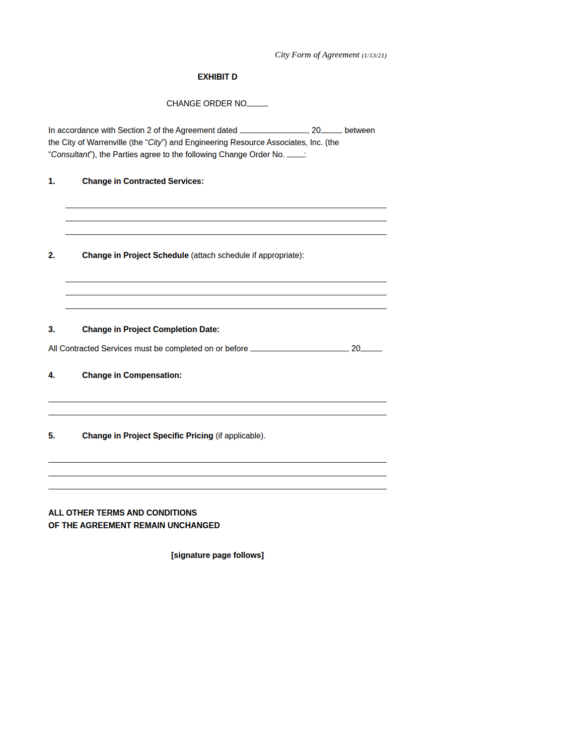City Form of Agreement (1/13/21)
EXHIBIT D
CHANGE ORDER NO
In accordance with Section 2 of the Agreement dated , 20 between the City of Warrenville (the “City”) and Engineering Resource Associates, Inc. (the “Consultant”), the Parties agree to the following Change Order No. :
1. Change in Contracted Services:
2. Change in Project Schedule (attach schedule if appropriate):
3. Change in Project Completion Date:
All Contracted Services must be completed on or before , 20
4. Change in Compensation:
5. Change in Project Specific Pricing (if applicable).
ALL OTHER TERMS AND CONDITIONS
OF THE AGREEMENT REMAIN UNCHANGED
[signature page follows]